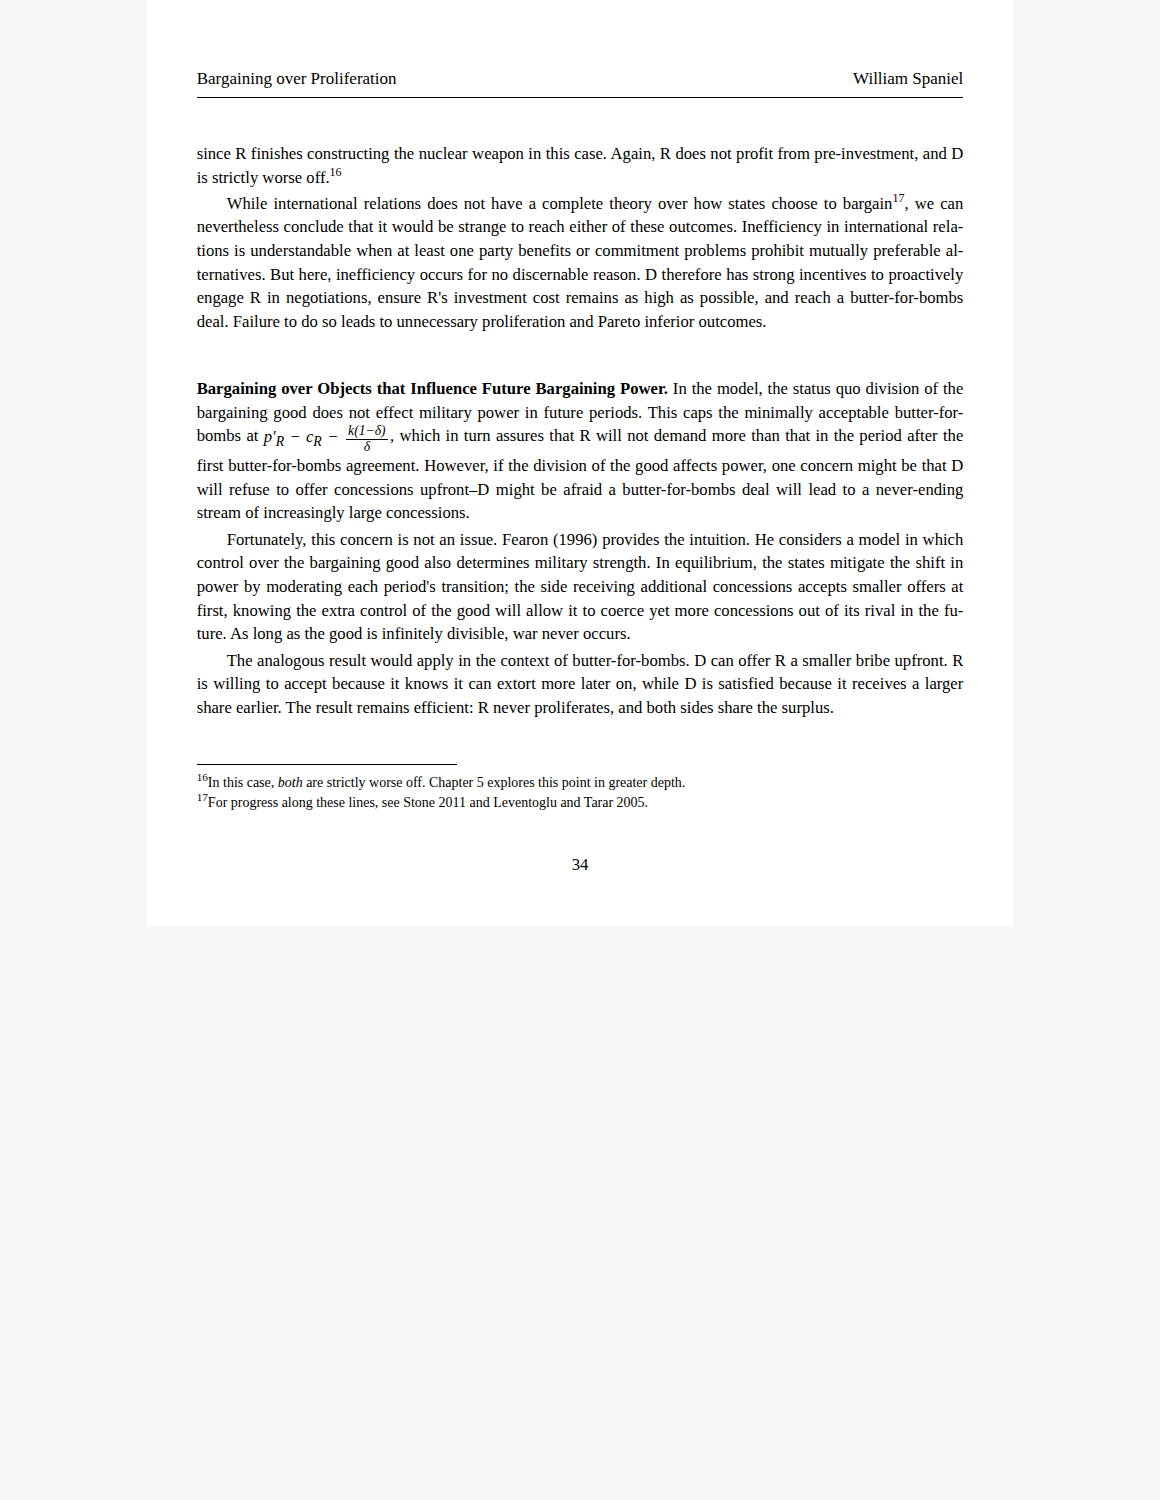Bargaining over Proliferation William Spaniel
since R finishes constructing the nuclear weapon in this case. Again, R does not profit from pre-investment, and D is strictly worse off.16
While international relations does not have a complete theory over how states choose to bargain17, we can nevertheless conclude that it would be strange to reach either of these outcomes. Inefficiency in international relations is understandable when at least one party benefits or commitment problems prohibit mutually preferable alternatives. But here, inefficiency occurs for no discernable reason. D therefore has strong incentives to proactively engage R in negotiations, ensure R's investment cost remains as high as possible, and reach a butter-for-bombs deal. Failure to do so leads to unnecessary proliferation and Pareto inferior outcomes.
Bargaining over Objects that Influence Future Bargaining Power. In the model, the status quo division of the bargaining good does not effect military power in future periods. This caps the minimally acceptable butter-for-bombs at p′R − cR − k(1−δ) δ, which in turn assures that R will not demand more than that in the period after the first butter-for-bombs agreement. However, if the division of the good affects power, one concern might be that D will refuse to offer concessions upfront–D might be afraid a butter-for-bombs deal will lead to a never-ending stream of increasingly large concessions.
Fortunately, this concern is not an issue. Fearon (1996) provides the intuition. He considers a model in which control over the bargaining good also determines military strength. In equilibrium, the states mitigate the shift in power by moderating each period's transition; the side receiving additional concessions accepts smaller offers at first, knowing the extra control of the good will allow it to coerce yet more concessions out of its rival in the future. As long as the good is infinitely divisible, war never occurs.
The analogous result would apply in the context of butter-for-bombs. D can offer R a smaller bribe upfront. R is willing to accept because it knows it can extort more later on, while D is satisfied because it receives a larger share earlier. The result remains efficient: R never proliferates, and both sides share the surplus.
16In this case, both are strictly worse off. Chapter 5 explores this point in greater depth.
17For progress along these lines, see Stone 2011 and Leventoglu and Tarar 2005.
34